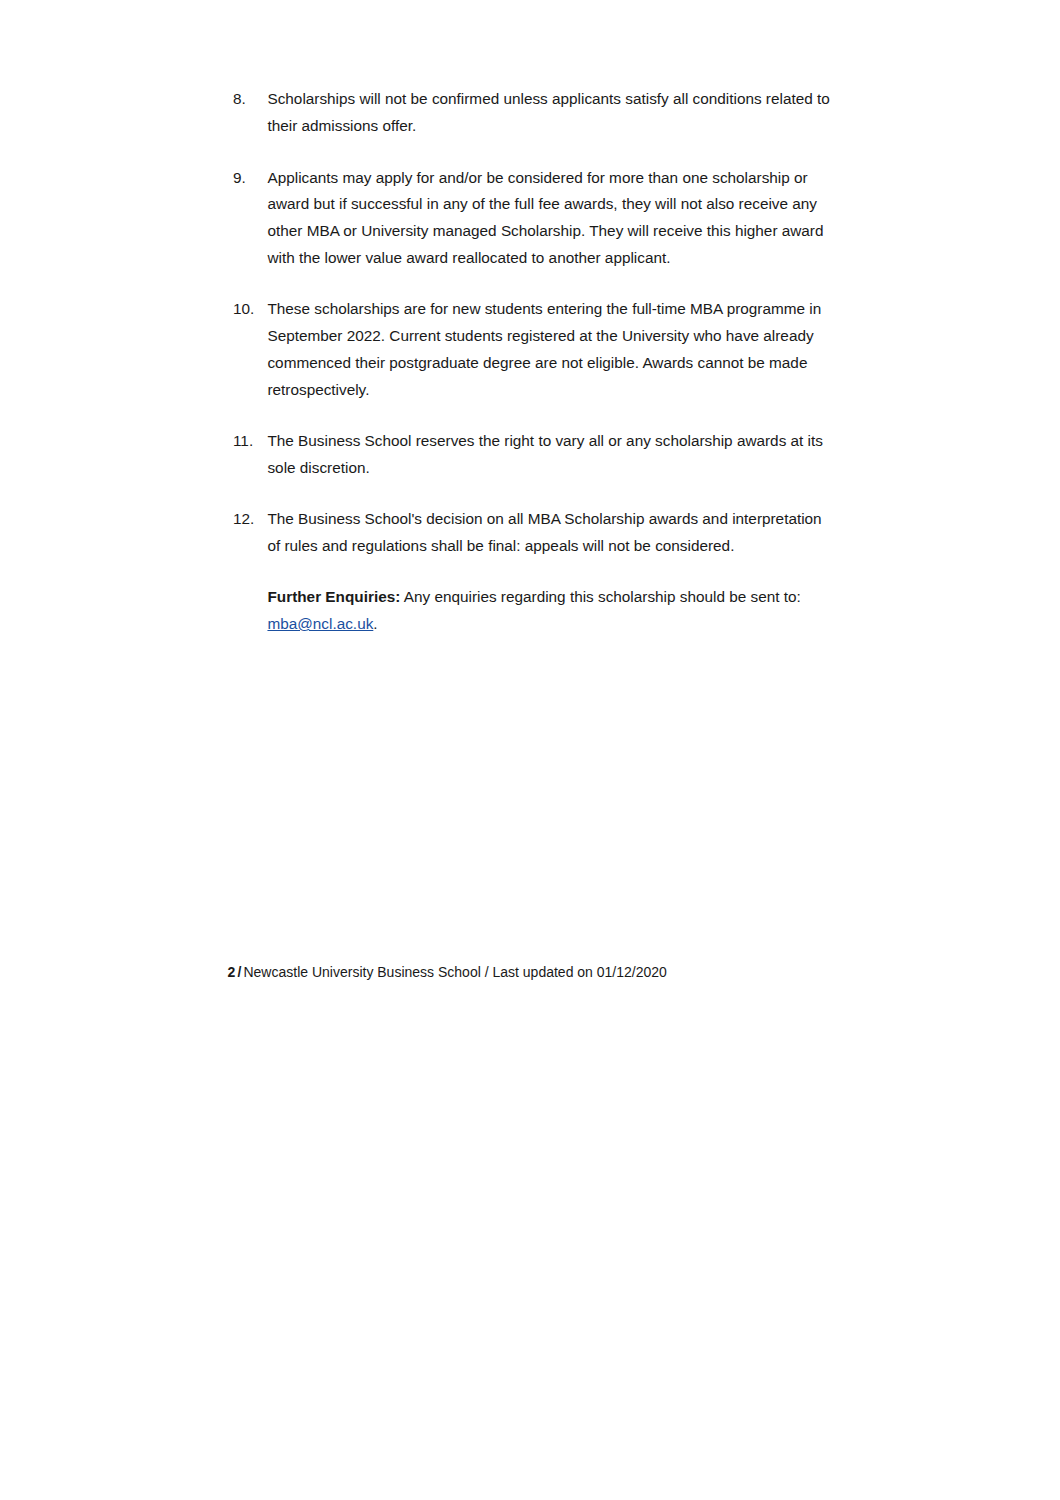Scholarships will not be confirmed unless applicants satisfy all conditions related to their admissions offer.
Applicants may apply for and/or be considered for more than one scholarship or award but if successful in any of the full fee awards, they will not also receive any other MBA or University managed Scholarship. They will receive this higher award with the lower value award reallocated to another applicant.
These scholarships are for new students entering the full-time MBA programme in September 2022. Current students registered at the University who have already commenced their postgraduate degree are not eligible. Awards cannot be made retrospectively.
The Business School reserves the right to vary all or any scholarship awards at its sole discretion.
The Business School's decision on all MBA Scholarship awards and interpretation of rules and regulations shall be final: appeals will not be considered.
Further Enquiries: Any enquiries regarding this scholarship should be sent to: mba@ncl.ac.uk.
2/Newcastle University Business School / Last updated on 01/12/2020